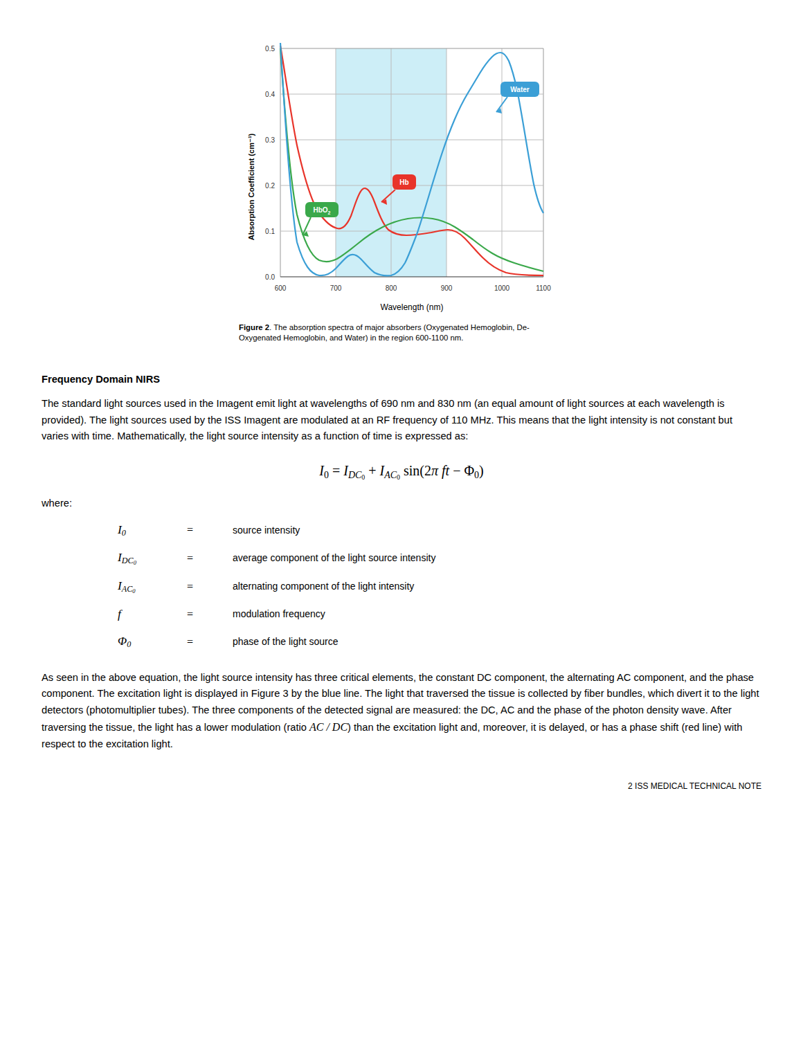0.5 0.4 0.3 0.2 0.1 0.0 600 700 800 900 1000 1100 Absorption Coefficient (cm⁻¹) Wavelength (nm) Water Hb HbO2
Figure 2. The absorption spectra of major absorbers (Oxygenated Hemoglobin, De-Oxygenated Hemoglobin, and Water) in the region 600-1100 nm.
Frequency Domain NIRS
The standard light sources used in the Imagent emit light at wavelengths of 690 nm and 830 nm (an equal amount of light sources at each wavelength is provided). The light sources used by the ISS Imagent are modulated at an RF frequency of 110 MHz. This means that the light intensity is not constant but varies with time. Mathematically, the light source intensity as a function of time is expressed as:
I0 = IDC0 + IAC0 sin(2π ft − Φ0)
where:
| I 0 | = | source intensity |
| I DC 0 | = | average component of the light source intensity |
| I AC 0 | = | alternating component of the light intensity |
| f | = | modulation frequency |
| Φ 0 | = | phase of the light source |
As seen in the above equation, the light source intensity has three critical elements, the constant DC component, the alternating AC component, and the phase component. The excitation light is displayed in Figure 3 by the blue line. The light that traversed the tissue is collected by fiber bundles, which divert it to the light detectors (photomultiplier tubes). The three components of the detected signal are measured: the DC, AC and the phase of the photon density wave. After traversing the tissue, the light has a lower modulation (ratio AC / DC) than the excitation light and, moreover, it is delayed, or has a phase shift (red line) with respect to the excitation light.
2 ISS MEDICAL TECHNICAL NOTE